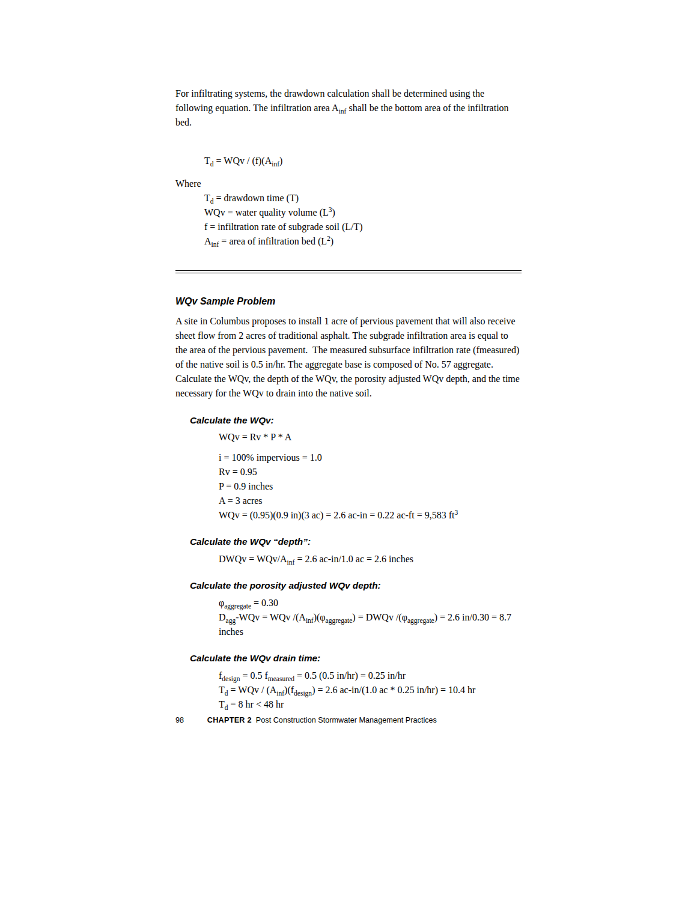For infiltrating systems, the drawdown calculation shall be determined using the following equation. The infiltration area Ainf shall be the bottom area of the infiltration bed.
Td = WQv / (f)(Ainf)
Where
Td = drawdown time (T)
WQv = water quality volume (L3)
f = infiltration rate of subgrade soil (L/T)
Ainf = area of infiltration bed (L2)
WQv Sample Problem
A site in Columbus proposes to install 1 acre of pervious pavement that will also receive sheet flow from 2 acres of traditional asphalt. The subgrade infiltration area is equal to the area of the pervious pavement. The measured subsurface infiltration rate (fmeasured) of the native soil is 0.5 in/hr. The aggregate base is composed of No. 57 aggregate. Calculate the WQv, the depth of the WQv, the porosity adjusted WQv depth, and the time necessary for the WQv to drain into the native soil.
Calculate the WQv:
WQv = Rv * P * A
i = 100% impervious = 1.0
Rv = 0.95
P = 0.9 inches
A = 3 acres
WQv = (0.95)(0.9 in)(3 ac) = 2.6 ac-in = 0.22 ac-ft = 9,583 ft3
Calculate the WQv “depth”:
DWQv = WQv/Ainf = 2.6 ac-in/1.0 ac = 2.6 inches
Calculate the porosity adjusted WQv depth:
φaggregate = 0.30
Dagg-WQv = WQv /(Ainf)(φaggregate) = DWQv /(φaggregate) = 2.6 in/0.30 = 8.7 inches
Calculate the WQv drain time:
fdesign = 0.5 fmeasured = 0.5 (0.5 in/hr) = 0.25 in/hr
Td = WQv / (Ainf)(fdesign) = 2.6 ac-in/(1.0 ac * 0.25 in/hr) = 10.4 hr
Td = 8 hr < 48 hr
98 CHAPTER 2 Post Construction Stormwater Management Practices